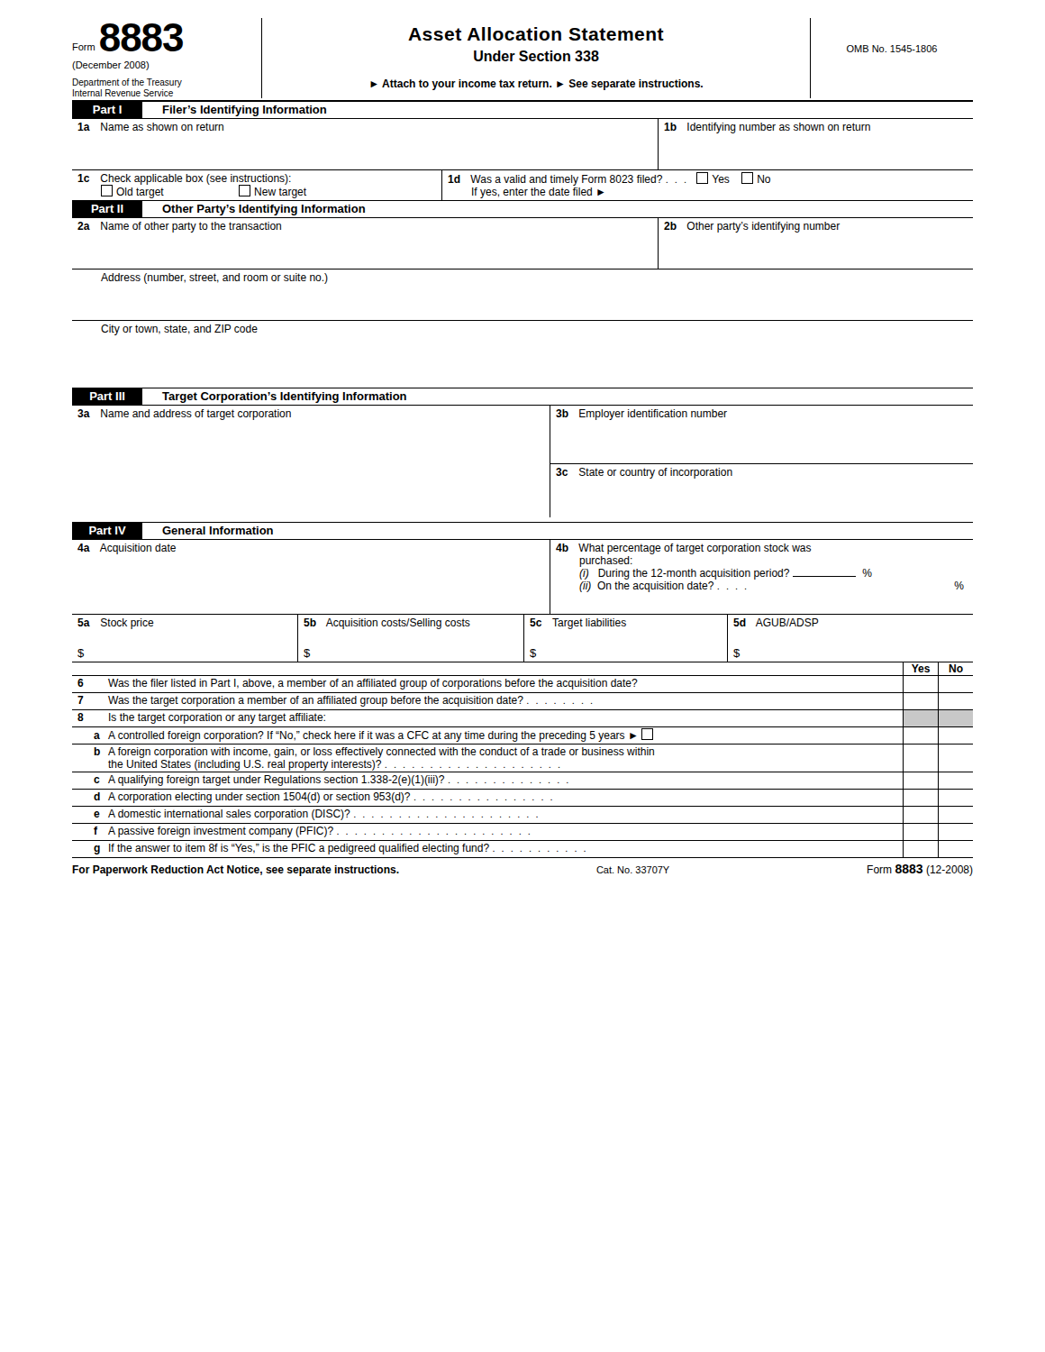Form 8883
(December 2008)
Department of the Treasury
Internal Revenue Service
Asset Allocation Statement
Under Section 338
► Attach to your income tax return. ► See separate instructions.
OMB No. 1545-1806
Part I
Filer’s Identifying Information
1a Name as shown on return
1b Identifying number as shown on return
1c Check applicable box (see instructions):
Old target New target
1d Was a valid and timely Form 8023 filed? . . . Yes No
If yes, enter the date filed ►
Part II
Other Party’s Identifying Information
2a Name of other party to the transaction
2b Other party’s identifying number
Address (number, street, and room or suite no.)
City or town, state, and ZIP code
Part III
Target Corporation’s Identifying Information
3a Name and address of target corporation
3b Employer identification number
3c State or country of incorporation
Part IV
General Information
4a Acquisition date
4b What percentage of target corporation stock was
purchased:
(i) During the 12-month acquisition period? %
(ii) On the acquisition date? . . . . %
5a Stock price $
5b Acquisition costs/Selling costs $
5c Target liabilities $
5d AGUB/ADSP $
Yes
No
6 Was the filer listed in Part I, above, a member of an affiliated group of corporations before the acquisition date?
7 Was the target corporation a member of an affiliated group before the acquisition date? . . . . . . . .
8 Is the target corporation or any target affiliate:
a A controlled foreign corporation? If “No,” check here if it was a CFC at any time during the preceding 5 years ►
b A foreign corporation with income, gain, or loss effectively connected with the conduct of a trade or business within
the United States (including U.S. real property interests)? . . . . . . . . . . . . . . . . . . . .
c A qualifying foreign target under Regulations section 1.338-2(e)(1)(iii)? . . . . . . . . . . . . . .
d A corporation electing under section 1504(d) or section 953(d)? . . . . . . . . . . . . . . . .
e A domestic international sales corporation (DISC)? . . . . . . . . . . . . . . . . . . . . .
f A passive foreign investment company (PFIC)? . . . . . . . . . . . . . . . . . . . . . .
g If the answer to item 8f is “Yes,” is the PFIC a pedigreed qualified electing fund? . . . . . . . . . . .
For Paperwork Reduction Act Notice, see separate instructions.
Cat. No. 33707Y
Form 8883 (12-2008)